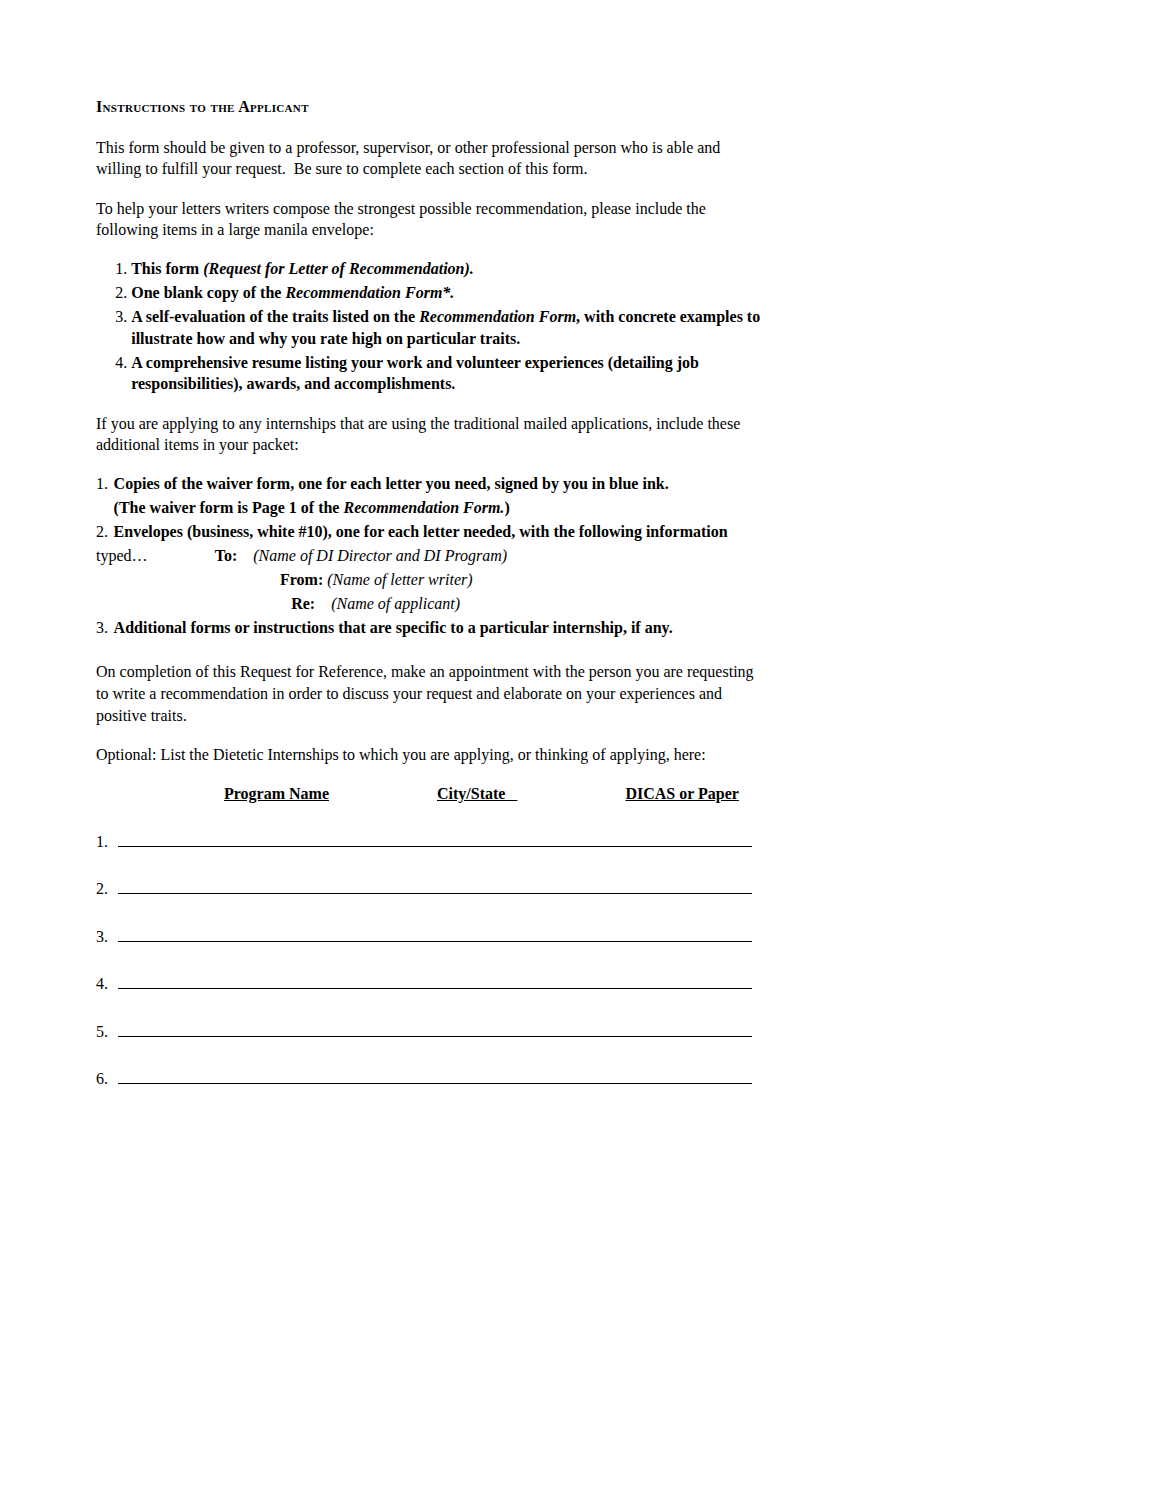Instructions to the Applicant
This form should be given to a professor, supervisor, or other professional person who is able and willing to fulfill your request. Be sure to complete each section of this form.
To help your letters writers compose the strongest possible recommendation, please include the following items in a large manila envelope:
This form (Request for Letter of Recommendation).
One blank copy of the Recommendation Form*.
A self-evaluation of the traits listed on the Recommendation Form, with concrete examples to illustrate how and why you rate high on particular traits.
A comprehensive resume listing your work and volunteer experiences (detailing job responsibilities), awards, and accomplishments.
If you are applying to any internships that are using the traditional mailed applications, include these additional items in your packet:
1. Copies of the waiver form, one for each letter you need, signed by you in blue ink.
(The waiver form is Page 1 of the Recommendation Form.)
2. Envelopes (business, white #10), one for each letter needed, with the following information
typed…To: (Name of DI Director and DI Program)
From: (Name of letter writer)
Re: (Name of applicant)
3. Additional forms or instructions that are specific to a particular internship, if any.
On completion of this Request for Reference, make an appointment with the person you are requesting to write a recommendation in order to discuss your request and elaborate on your experiences and positive traits.
Optional: List the Dietetic Internships to which you are applying, or thinking of applying, here:
Program Name City/State DICAS or Paper
1.
2.
3.
4.
5.
6.